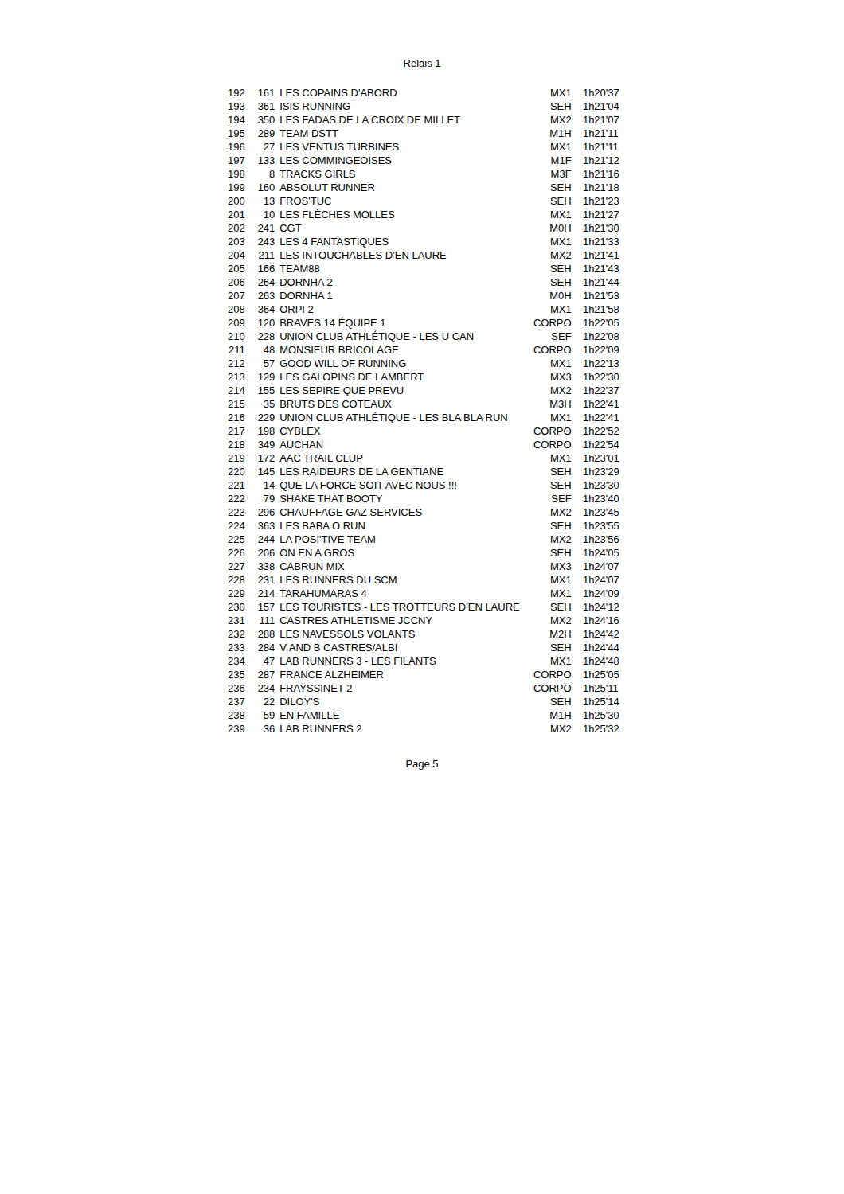Relais 1
| 192 | 161 | LES COPAINS D'ABORD | MX1 | 1h20'37 |
| 193 | 361 | ISIS RUNNING | SEH | 1h21'04 |
| 194 | 350 | LES FADAS DE LA CROIX DE MILLET | MX2 | 1h21'07 |
| 195 | 289 | TEAM DSTT | M1H | 1h21'11 |
| 196 | 27 | LES VENTUS TURBINES | MX1 | 1h21'11 |
| 197 | 133 | LES COMMINGEOISES | M1F | 1h21'12 |
| 198 | 8 | TRACKS GIRLS | M3F | 1h21'16 |
| 199 | 160 | ABSOLUT RUNNER | SEH | 1h21'18 |
| 200 | 13 | FROS'TUC | SEH | 1h21'23 |
| 201 | 10 | LES FLÈCHES MOLLES | MX1 | 1h21'27 |
| 202 | 241 | CGT | M0H | 1h21'30 |
| 203 | 243 | LES 4 FANTASTIQUES | MX1 | 1h21'33 |
| 204 | 211 | LES INTOUCHABLES D'EN LAURE | MX2 | 1h21'41 |
| 205 | 166 | TEAM88 | SEH | 1h21'43 |
| 206 | 264 | DORNHA 2 | SEH | 1h21'44 |
| 207 | 263 | DORNHA 1 | M0H | 1h21'53 |
| 208 | 364 | ORPI 2 | MX1 | 1h21'58 |
| 209 | 120 | BRAVES 14 ÉQUIPE 1 | CORPO | 1h22'05 |
| 210 | 228 | UNION CLUB ATHLÉTIQUE - LES U CAN | SEF | 1h22'08 |
| 211 | 48 | MONSIEUR BRICOLAGE | CORPO | 1h22'09 |
| 212 | 57 | GOOD WILL OF RUNNING | MX1 | 1h22'13 |
| 213 | 129 | LES GALOPINS DE LAMBERT | MX3 | 1h22'30 |
| 214 | 155 | LES SEPIRE QUE PREVU | MX2 | 1h22'37 |
| 215 | 35 | BRUTS DES COTEAUX | M3H | 1h22'41 |
| 216 | 229 | UNION CLUB ATHLÉTIQUE - LES BLA BLA RUN | MX1 | 1h22'41 |
| 217 | 198 | CYBLEX | CORPO | 1h22'52 |
| 218 | 349 | AUCHAN | CORPO | 1h22'54 |
| 219 | 172 | AAC TRAIL CLUP | MX1 | 1h23'01 |
| 220 | 145 | LES RAIDEURS DE LA GENTIANE | SEH | 1h23'29 |
| 221 | 14 | QUE LA FORCE SOIT AVEC NOUS !!! | SEH | 1h23'30 |
| 222 | 79 | SHAKE THAT BOOTY | SEF | 1h23'40 |
| 223 | 296 | CHAUFFAGE GAZ SERVICES | MX2 | 1h23'45 |
| 224 | 363 | LES BABA O RUN | SEH | 1h23'55 |
| 225 | 244 | LA POSI'TIVE TEAM | MX2 | 1h23'56 |
| 226 | 206 | ON EN A GROS | SEH | 1h24'05 |
| 227 | 338 | CABRUN MIX | MX3 | 1h24'07 |
| 228 | 231 | LES RUNNERS DU SCM | MX1 | 1h24'07 |
| 229 | 214 | TARAHUMARAS 4 | MX1 | 1h24'09 |
| 230 | 157 | LES TOURISTES - LES TROTTEURS D'EN LAURE | SEH | 1h24'12 |
| 231 | 111 | CASTRES ATHLETISME JCCNY | MX2 | 1h24'16 |
| 232 | 288 | LES NAVESSOLS VOLANTS | M2H | 1h24'42 |
| 233 | 284 | V AND B CASTRES/ALBI | SEH | 1h24'44 |
| 234 | 47 | LAB RUNNERS 3 - LES FILANTS | MX1 | 1h24'48 |
| 235 | 287 | FRANCE ALZHEIMER | CORPO | 1h25'05 |
| 236 | 234 | FRAYSSINET 2 | CORPO | 1h25'11 |
| 237 | 22 | DILOY'S | SEH | 1h25'14 |
| 238 | 59 | EN FAMILLE | M1H | 1h25'30 |
| 239 | 36 | LAB RUNNERS 2 | MX2 | 1h25'32 |
Page 5